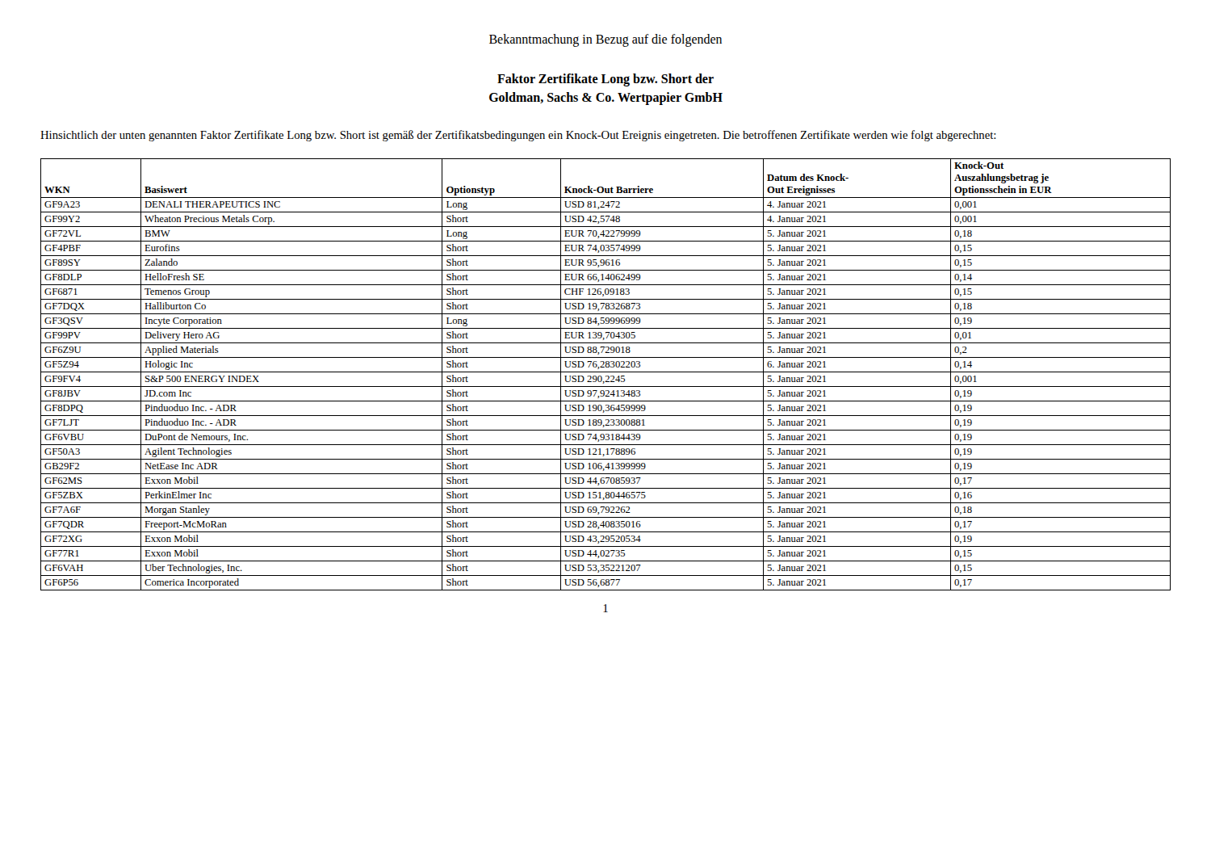Bekanntmachung in Bezug auf die folgenden
Faktor Zertifikate Long bzw. Short der
Goldman, Sachs & Co. Wertpapier GmbH
Hinsichtlich der unten genannten Faktor Zertifikate Long bzw. Short ist gemäß der Zertifikatsbedingungen ein Knock-Out Ereignis eingetreten. Die betroffenen Zertifikate werden wie folgt abgerechnet:
| WKN | Basiswert | Optionstyp | Knock-Out Barriere | Datum des Knock- Out Ereignisses | Knock-Out Auszahlungsbetrag je Optionsschein in EUR |
| --- | --- | --- | --- | --- | --- |
| GF9A23 | DENALI THERAPEUTICS INC | Long | USD 81,2472 | 4. Januar 2021 | 0,001 |
| GF99Y2 | Wheaton Precious Metals Corp. | Short | USD 42,5748 | 4. Januar 2021 | 0,001 |
| GF72VL | BMW | Long | EUR 70,42279999 | 5. Januar 2021 | 0,18 |
| GF4PBF | Eurofins | Short | EUR 74,03574999 | 5. Januar 2021 | 0,15 |
| GF89SY | Zalando | Short | EUR 95,9616 | 5. Januar 2021 | 0,15 |
| GF8DLP | HelloFresh SE | Short | EUR 66,14062499 | 5. Januar 2021 | 0,14 |
| GF6871 | Temenos Group | Short | CHF 126,09183 | 5. Januar 2021 | 0,15 |
| GF7DQX | Halliburton Co | Short | USD 19,78326873 | 5. Januar 2021 | 0,18 |
| GF3QSV | Incyte Corporation | Long | USD 84,59996999 | 5. Januar 2021 | 0,19 |
| GF99PV | Delivery Hero AG | Short | EUR 139,704305 | 5. Januar 2021 | 0,01 |
| GF6Z9U | Applied Materials | Short | USD 88,729018 | 5. Januar 2021 | 0,2 |
| GF5Z94 | Hologic Inc | Short | USD 76,28302203 | 6. Januar 2021 | 0,14 |
| GF9FV4 | S&P 500 ENERGY INDEX | Short | USD 290,2245 | 5. Januar 2021 | 0,001 |
| GF8JBV | JD.com Inc | Short | USD 97,92413483 | 5. Januar 2021 | 0,19 |
| GF8DPQ | Pinduoduo Inc. - ADR | Short | USD 190,36459999 | 5. Januar 2021 | 0,19 |
| GF7LJT | Pinduoduo Inc. - ADR | Short | USD 189,23300881 | 5. Januar 2021 | 0,19 |
| GF6VBU | DuPont de Nemours, Inc. | Short | USD 74,93184439 | 5. Januar 2021 | 0,19 |
| GF50A3 | Agilent Technologies | Short | USD 121,178896 | 5. Januar 2021 | 0,19 |
| GB29F2 | NetEase Inc ADR | Short | USD 106,41399999 | 5. Januar 2021 | 0,19 |
| GF62MS | Exxon Mobil | Short | USD 44,67085937 | 5. Januar 2021 | 0,17 |
| GF5ZBX | PerkinElmer Inc | Short | USD 151,80446575 | 5. Januar 2021 | 0,16 |
| GF7A6F | Morgan Stanley | Short | USD 69,792262 | 5. Januar 2021 | 0,18 |
| GF7QDR | Freeport-McMoRan | Short | USD 28,40835016 | 5. Januar 2021 | 0,17 |
| GF72XG | Exxon Mobil | Short | USD 43,29520534 | 5. Januar 2021 | 0,19 |
| GF77R1 | Exxon Mobil | Short | USD 44,02735 | 5. Januar 2021 | 0,15 |
| GF6VAH | Uber Technologies, Inc. | Short | USD 53,35221207 | 5. Januar 2021 | 0,15 |
| GF6P56 | Comerica Incorporated | Short | USD 56,6877 | 5. Januar 2021 | 0,17 |
1